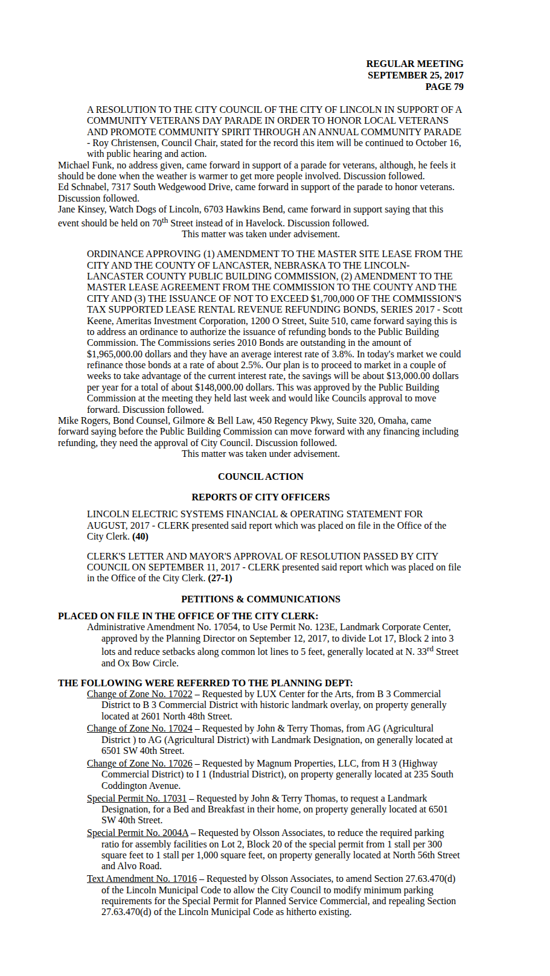REGULAR MEETING
SEPTEMBER 25, 2017
PAGE 79
A RESOLUTION TO THE CITY COUNCIL OF THE CITY OF LINCOLN IN SUPPORT OF A COMMUNITY VETERANS DAY PARADE IN ORDER TO HONOR LOCAL VETERANS AND PROMOTE COMMUNITY SPIRIT THROUGH AN ANNUAL COMMUNITY PARADE - Roy Christensen, Council Chair, stated for the record this item will be continued to October 16, with public hearing and action.
Michael Funk, no address given, came forward in support of a parade for veterans, although, he feels it should be done when the weather is warmer to get more people involved. Discussion followed.
Ed Schnabel, 7317 South Wedgewood Drive, came forward in support of the parade to honor veterans. Discussion followed.
Jane Kinsey, Watch Dogs of Lincoln, 6703 Hawkins Bend, came forward in support saying that this event should be held on 70th Street instead of in Havelock. Discussion followed.
This matter was taken under advisement.
ORDINANCE APPROVING (1) AMENDMENT TO THE MASTER SITE LEASE FROM THE CITY AND THE COUNTY OF LANCASTER, NEBRASKA TO THE LINCOLN-LANCASTER COUNTY PUBLIC BUILDING COMMISSION, (2) AMENDMENT TO THE MASTER LEASE AGREEMENT FROM THE COMMISSION TO THE COUNTY AND THE CITY AND (3) THE ISSUANCE OF NOT TO EXCEED $1,700,000 OF THE COMMISSION'S TAX SUPPORTED LEASE RENTAL REVENUE REFUNDING BONDS, SERIES 2017 - Scott Keene, Ameritas Investment Corporation, 1200 O Street, Suite 510, came forward saying this is to address an ordinance to authorize the issuance of refunding bonds to the Public Building Commission. The Commissions series 2010 Bonds are outstanding in the amount of $1,965,000.00 dollars and they have an average interest rate of 3.8%. In today's market we could refinance those bonds at a rate of about 2.5%. Our plan is to proceed to market in a couple of weeks to take advantage of the current interest rate, the savings will be about $13,000.00 dollars per year for a total of about $148,000.00 dollars. This was approved by the Public Building Commission at the meeting they held last week and would like Councils approval to move forward. Discussion followed.
Mike Rogers, Bond Counsel, Gilmore & Bell Law, 450 Regency Pkwy, Suite 320, Omaha, came forward saying before the Public Building Commission can move forward with any financing including refunding, they need the approval of City Council. Discussion followed.
This matter was taken under advisement.
COUNCIL ACTION
REPORTS OF CITY OFFICERS
LINCOLN ELECTRIC SYSTEMS FINANCIAL & OPERATING STATEMENT FOR AUGUST, 2017 - CLERK presented said report which was placed on file in the Office of the City Clerk. (40)
CLERK'S LETTER AND MAYOR'S APPROVAL OF RESOLUTION PASSED BY CITY COUNCIL ON SEPTEMBER 11, 2017 - CLERK presented said report which was placed on file in the Office of the City Clerk. (27-1)
PETITIONS & COMMUNICATIONS
PLACED ON FILE IN THE OFFICE OF THE CITY CLERK:
Administrative Amendment No. 17054, to Use Permit No. 123E, Landmark Corporate Center, approved by the Planning Director on September 12, 2017, to divide Lot 17, Block 2 into 3 lots and reduce setbacks along common lot lines to 5 feet, generally located at N. 33rd Street and Ox Bow Circle.
THE FOLLOWING WERE REFERRED TO THE PLANNING DEPT:
Change of Zone No. 17022 – Requested by LUX Center for the Arts, from B 3 Commercial District to B 3 Commercial District with historic landmark overlay, on property generally located at 2601 North 48th Street.
Change of Zone No. 17024 – Requested by John & Terry Thomas, from AG (Agricultural District ) to AG (Agricultural District) with Landmark Designation, on generally located at 6501 SW 40th Street.
Change of Zone No. 17026 – Requested by Magnum Properties, LLC, from H 3 (Highway Commercial District) to I 1 (Industrial District), on property generally located at 235 South Coddington Avenue.
Special Permit No. 17031 – Requested by John & Terry Thomas, to request a Landmark Designation, for a Bed and Breakfast in their home, on property generally located at 6501 SW 40th Street.
Special Permit No. 2004A – Requested by Olsson Associates, to reduce the required parking ratio for assembly facilities on Lot 2, Block 20 of the special permit from 1 stall per 300 square feet to 1 stall per 1,000 square feet, on property generally located at North 56th Street and Alvo Road.
Text Amendment No. 17016 – Requested by Olsson Associates, to amend Section 27.63.470(d) of the Lincoln Municipal Code to allow the City Council to modify minimum parking requirements for the Special Permit for Planned Service Commercial, and repealing Section 27.63.470(d) of the Lincoln Municipal Code as hitherto existing.